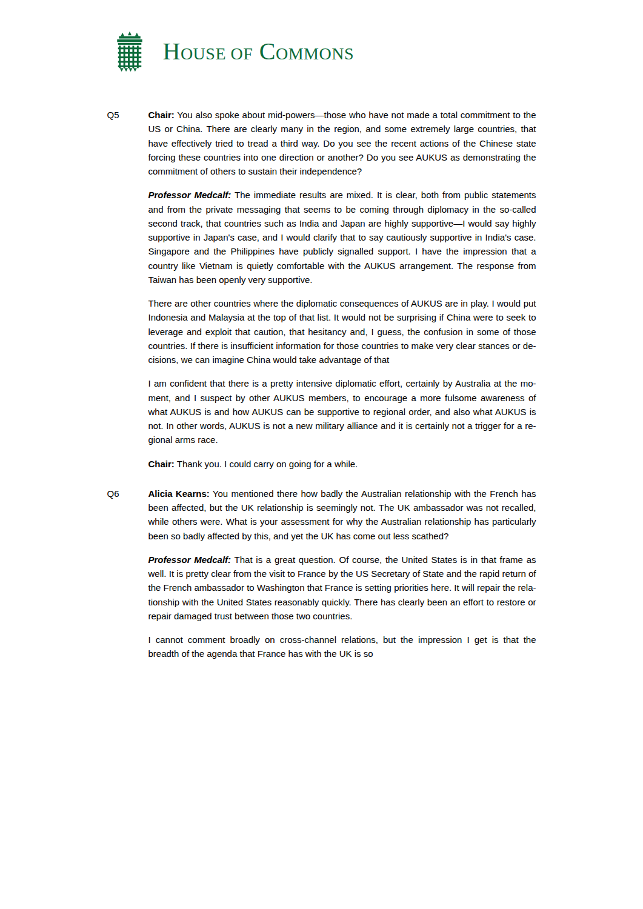HOUSE OF COMMONS
Q5
Chair: You also spoke about mid-powers—those who have not made a total commitment to the US or China. There are clearly many in the region, and some extremely large countries, that have effectively tried to tread a third way. Do you see the recent actions of the Chinese state forcing these countries into one direction or another? Do you see AUKUS as demonstrating the commitment of others to sustain their independence?
Professor Medcalf: The immediate results are mixed. It is clear, both from public statements and from the private messaging that seems to be coming through diplomacy in the so-called second track, that countries such as India and Japan are highly supportive—I would say highly supportive in Japan's case, and I would clarify that to say cautiously supportive in India's case. Singapore and the Philippines have publicly signalled support. I have the impression that a country like Vietnam is quietly comfortable with the AUKUS arrangement. The response from Taiwan has been openly very supportive.
There are other countries where the diplomatic consequences of AUKUS are in play. I would put Indonesia and Malaysia at the top of that list. It would not be surprising if China were to seek to leverage and exploit that caution, that hesitancy and, I guess, the confusion in some of those countries. If there is insufficient information for those countries to make very clear stances or decisions, we can imagine China would take advantage of that
I am confident that there is a pretty intensive diplomatic effort, certainly by Australia at the moment, and I suspect by other AUKUS members, to encourage a more fulsome awareness of what AUKUS is and how AUKUS can be supportive to regional order, and also what AUKUS is not. In other words, AUKUS is not a new military alliance and it is certainly not a trigger for a regional arms race.
Chair: Thank you. I could carry on going for a while.
Q6
Alicia Kearns: You mentioned there how badly the Australian relationship with the French has been affected, but the UK relationship is seemingly not. The UK ambassador was not recalled, while others were. What is your assessment for why the Australian relationship has particularly been so badly affected by this, and yet the UK has come out less scathed?
Professor Medcalf: That is a great question. Of course, the United States is in that frame as well. It is pretty clear from the visit to France by the US Secretary of State and the rapid return of the French ambassador to Washington that France is setting priorities here. It will repair the relationship with the United States reasonably quickly. There has clearly been an effort to restore or repair damaged trust between those two countries.
I cannot comment broadly on cross-channel relations, but the impression I get is that the breadth of the agenda that France has with the UK is so